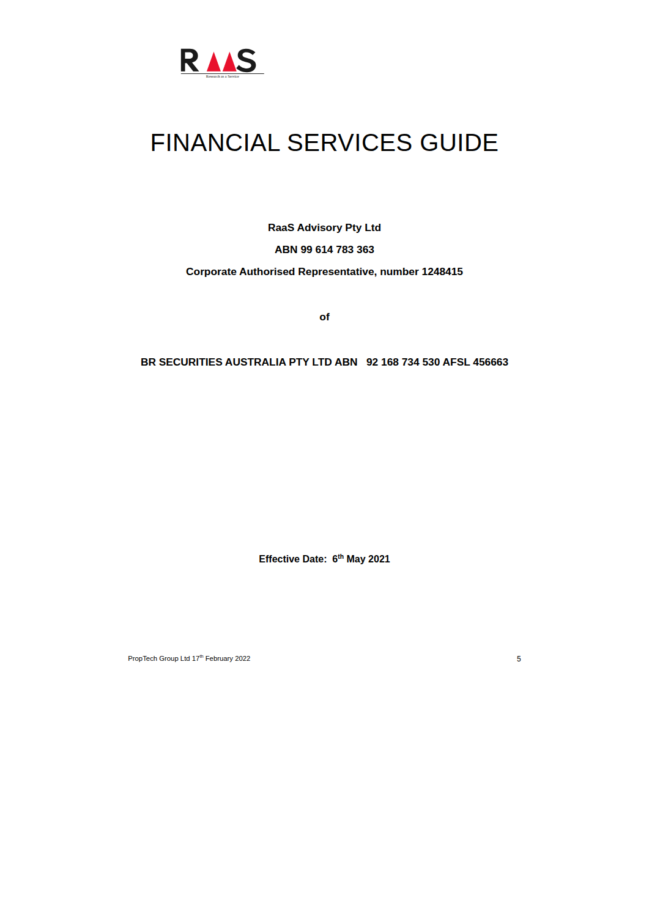Research as a Service
FINANCIAL SERVICES GUIDE
RaaS Advisory Pty Ltd ABN 99 614 783 363 Corporate Authorised Representative, number 1248415
of
BR SECURITIES AUSTRALIA PTY LTD ABN 92 168 734 530 AFSL 456663
Effective Date: 6th May 2021
PropTech Group Ltd 17th February 2022
5